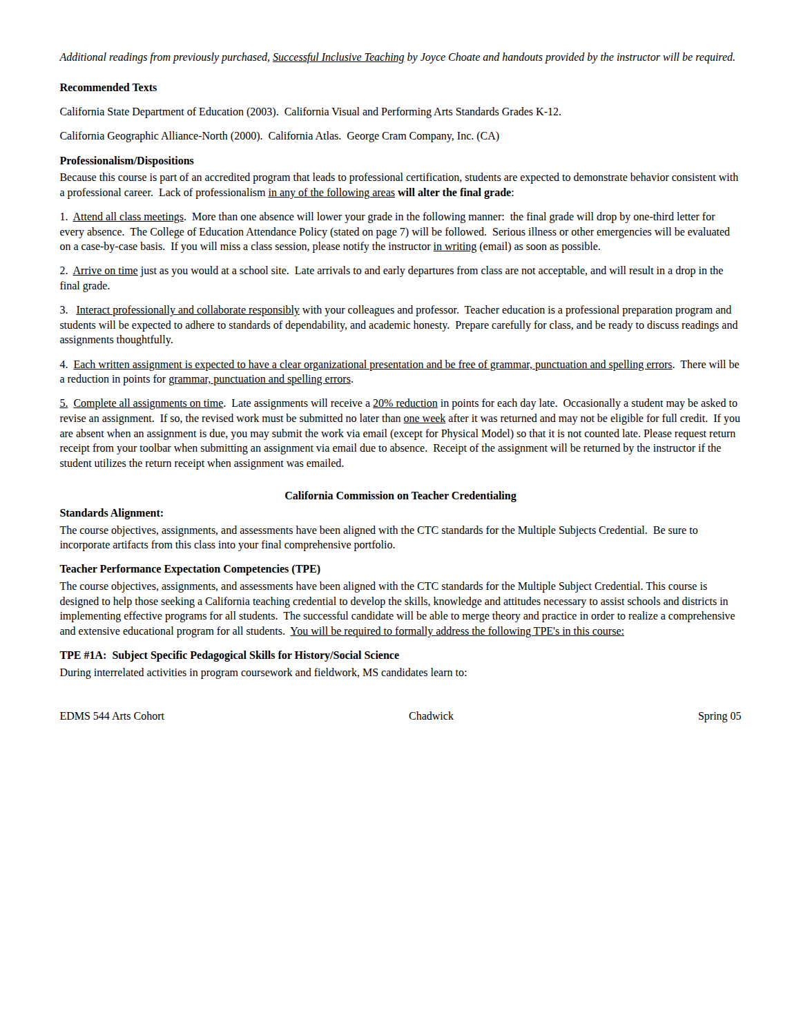Additional readings from previously purchased, Successful Inclusive Teaching by Joyce Choate and handouts provided by the instructor will be required.
Recommended Texts
California State Department of Education (2003). California Visual and Performing Arts Standards Grades K-12.
California Geographic Alliance-North (2000). California Atlas. George Cram Company, Inc. (CA)
Professionalism/Dispositions
Because this course is part of an accredited program that leads to professional certification, students are expected to demonstrate behavior consistent with a professional career. Lack of professionalism in any of the following areas will alter the final grade:
1. Attend all class meetings. More than one absence will lower your grade in the following manner: the final grade will drop by one-third letter for every absence. The College of Education Attendance Policy (stated on page 7) will be followed. Serious illness or other emergencies will be evaluated on a case-by-case basis. If you will miss a class session, please notify the instructor in writing (email) as soon as possible.
2. Arrive on time just as you would at a school site. Late arrivals to and early departures from class are not acceptable, and will result in a drop in the final grade.
3. Interact professionally and collaborate responsibly with your colleagues and professor. Teacher education is a professional preparation program and students will be expected to adhere to standards of dependability, and academic honesty. Prepare carefully for class, and be ready to discuss readings and assignments thoughtfully.
4. Each written assignment is expected to have a clear organizational presentation and be free of grammar, punctuation and spelling errors. There will be a reduction in points for grammar, punctuation and spelling errors.
5. Complete all assignments on time. Late assignments will receive a 20% reduction in points for each day late. Occasionally a student may be asked to revise an assignment. If so, the revised work must be submitted no later than one week after it was returned and may not be eligible for full credit. If you are absent when an assignment is due, you may submit the work via email (except for Physical Model) so that it is not counted late. Please request return receipt from your toolbar when submitting an assignment via email due to absence. Receipt of the assignment will be returned by the instructor if the student utilizes the return receipt when assignment was emailed.
California Commission on Teacher Credentialing
Standards Alignment:
The course objectives, assignments, and assessments have been aligned with the CTC standards for the Multiple Subjects Credential. Be sure to incorporate artifacts from this class into your final comprehensive portfolio.
Teacher Performance Expectation Competencies (TPE)
The course objectives, assignments, and assessments have been aligned with the CTC standards for the Multiple Subject Credential. This course is designed to help those seeking a California teaching credential to develop the skills, knowledge and attitudes necessary to assist schools and districts in implementing effective programs for all students. The successful candidate will be able to merge theory and practice in order to realize a comprehensive and extensive educational program for all students. You will be required to formally address the following TPE's in this course:
TPE #1A: Subject Specific Pedagogical Skills for History/Social Science
During interrelated activities in program coursework and fieldwork, MS candidates learn to:
EDMS 544 Arts Cohort Chadwick Spring 05